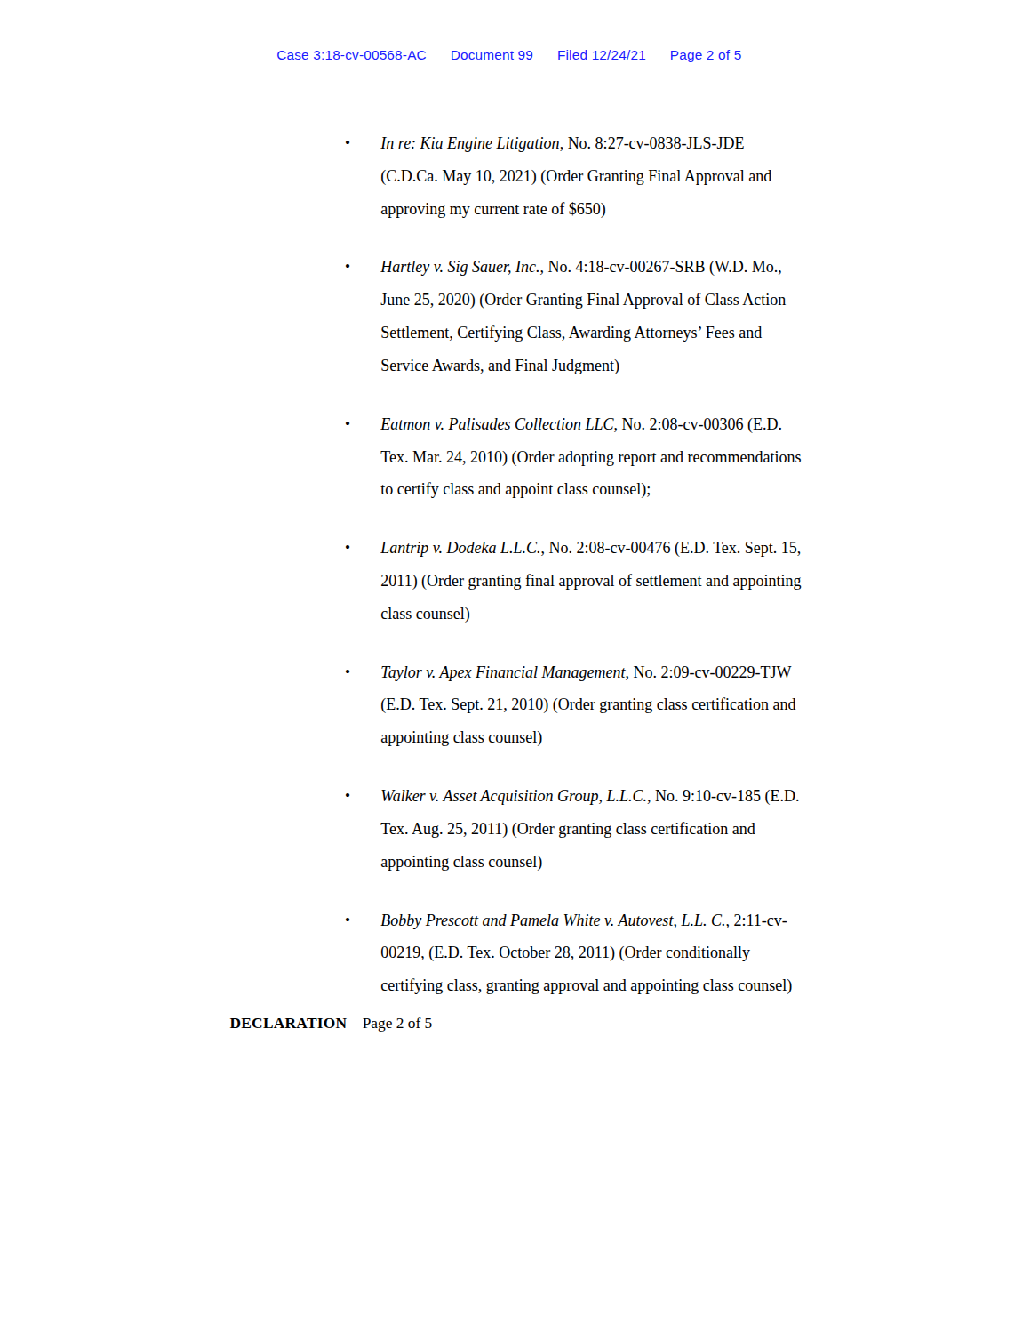Case 3:18-cv-00568-AC Document 99 Filed 12/24/21 Page 2 of 5
In re: Kia Engine Litigation, No. 8:27-cv-0838-JLS-JDE (C.D.Ca. May 10, 2021) (Order Granting Final Approval and approving my current rate of $650)
Hartley v. Sig Sauer, Inc., No. 4:18-cv-00267-SRB (W.D. Mo., June 25, 2020) (Order Granting Final Approval of Class Action Settlement, Certifying Class, Awarding Attorneys’ Fees and Service Awards, and Final Judgment)
Eatmon v. Palisades Collection LLC, No. 2:08-cv-00306 (E.D. Tex. Mar. 24, 2010) (Order adopting report and recommendations to certify class and appoint class counsel);
Lantrip v. Dodeka L.L.C., No. 2:08-cv-00476 (E.D. Tex. Sept. 15, 2011) (Order granting final approval of settlement and appointing class counsel)
Taylor v. Apex Financial Management, No. 2:09-cv-00229-TJW (E.D. Tex. Sept. 21, 2010) (Order granting class certification and appointing class counsel)
Walker v. Asset Acquisition Group, L.L.C., No. 9:10-cv-185 (E.D. Tex. Aug. 25, 2011) (Order granting class certification and appointing class counsel)
Bobby Prescott and Pamela White v. Autovest, L.L. C., 2:11-cv-00219, (E.D. Tex. October 28, 2011) (Order conditionally certifying class, granting approval and appointing class counsel)
DECLARATION – Page 2 of 5